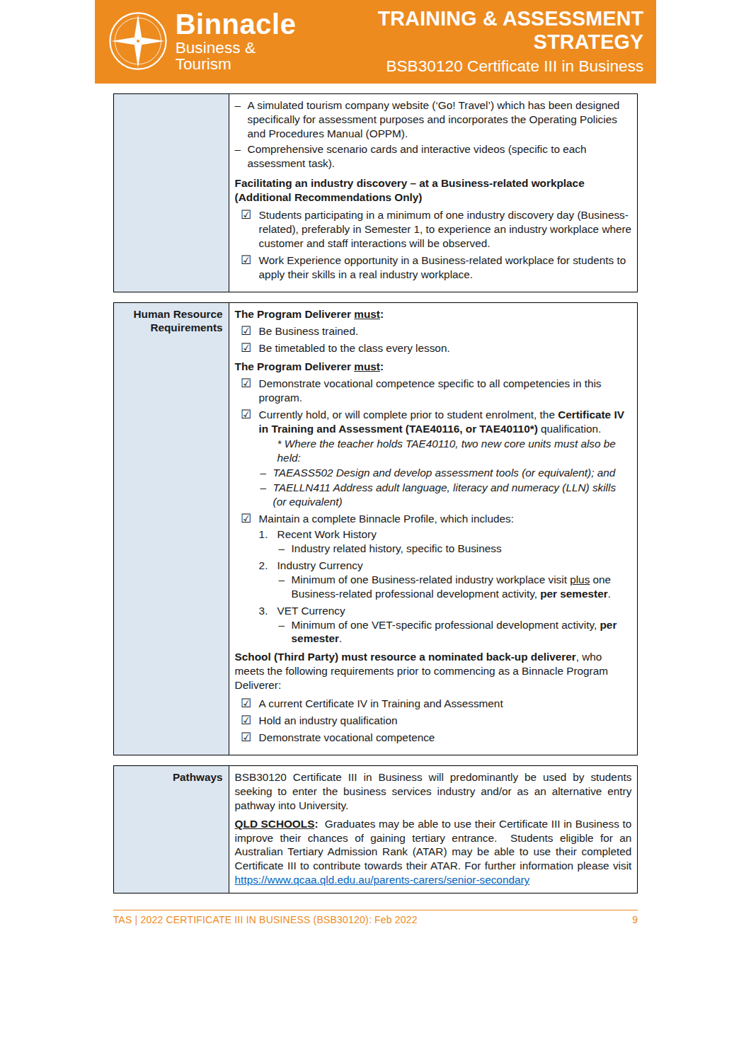Binnacle Business & Tourism
TRAINING & ASSESSMENT STRATEGY
BSB30120 Certificate III in Business
| | A simulated tourism company website (‘Go! Travel’) which has been designed specifically for assessment purposes and incorporates the Operating Policies and Procedures Manual (OPPM). Comprehensive scenario cards and interactive videos (specific to each assessment task). Facilitating an industry discovery – at a Business-related workplace (Additional Recommendations Only) Students participating in a minimum of one industry discovery day (Business-related), preferably in Semester 1, to experience an industry workplace where customer and staff interactions will be observed. Work Experience opportunity in a Business-related workplace for students to apply their skills in a real industry workplace. |
| Human Resource Requirements | The Program Deliverer must : Be Business trained. Be timetabled to the class every lesson. The Program Deliverer must : Demonstrate vocational competence specific to all competencies in this program. Currently hold, or will complete prior to student enrolment, the Certificate IV in Training and Assessment (TAE40116, or TAE40110*) qualification. * Where the teacher holds TAE40110, two new core units must also be held: TAEASS502 Design and develop assessment tools (or equivalent); and TAELLN411 Address adult language, literacy and numeracy (LLN) skills (or equivalent) Maintain a complete Binnacle Profile, which includes: Recent Work History Industry related history, specific to Business Industry Currency Minimum of one Business-related industry workplace visit plus one Business-related professional development activity, per semester . VET Currency Minimum of one VET-specific professional development activity, per semester . School (Third Party) must resource a nominated back-up deliverer , who meets the following requirements prior to commencing as a Binnacle Program Deliverer: A current Certificate IV in Training and Assessment Hold an industry qualification Demonstrate vocational competence |
| Pathways | BSB30120 Certificate III in Business will predominantly be used by students seeking to enter the business services industry and/or as an alternative entry pathway into University. QLD SCHOOLS : Graduates may be able to use their Certificate III in Business to improve their chances of gaining tertiary entrance. Students eligible for an Australian Tertiary Admission Rank (ATAR) may be able to use their completed Certificate III to contribute towards their ATAR. For further information please visit https://www.qcaa.qld.edu.au/parents-carers/senior-secondary |
TAS | 2022 CERTIFICATE III IN BUSINESS (BSB30120): Feb 2022
9